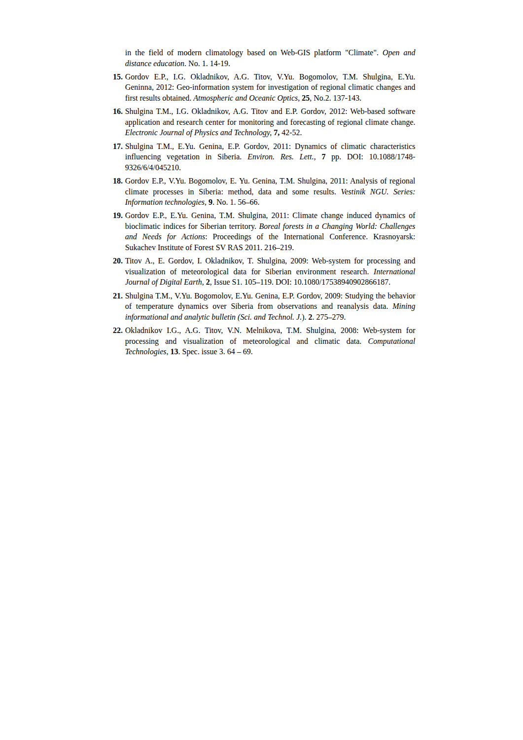in the field of modern climatology based on Web-GIS platform "Climate". Open and distance education. No. 1. 14-19.
Gordov E.P., I.G. Okladnikov, A.G. Titov, V.Yu. Bogomolov, T.M. Shulgina, E.Yu. Geninna, 2012: Geo-information system for investigation of regional climatic changes and first results obtained. Atmospheric and Oceanic Optics, 25, No.2. 137-143.
Shulgina T.M., I.G. Okladnikov, A.G. Titov and E.P. Gordov, 2012: Web-based software application and research center for monitoring and forecasting of regional climate change. Electronic Journal of Physics and Technology, 7, 42-52.
Shulgina T.M., E.Yu. Genina, E.P. Gordov, 2011: Dynamics of climatic characteristics influencing vegetation in Siberia. Environ. Res. Lett., 7 pp. DOI: 10.1088/1748-9326/6/4/045210.
Gordov E.P., V.Yu. Bogomolov, E. Yu. Genina, T.M. Shulgina, 2011: Analysis of regional climate processes in Siberia: method, data and some results. Vestinik NGU. Series: Information technologies, 9. No. 1. 56–66.
Gordov E.P., E.Yu. Genina, T.M. Shulgina, 2011: Climate change induced dynamics of bioclimatic indices for Siberian territory. Boreal forests in a Changing World: Challenges and Needs for Actions: Proceedings of the International Conference. Krasnoyarsk: Sukachev Institute of Forest SV RAS 2011. 216–219.
Titov A., E. Gordov, I. Okladnikov, T. Shulgina, 2009: Web-system for processing and visualization of meteorological data for Siberian environment research. International Journal of Digital Earth, 2, Issue S1. 105–119. DOI: 10.1080/17538940902866187.
Shulgina T.M., V.Yu. Bogomolov, E.Yu. Genina, E.P. Gordov, 2009: Studying the behavior of temperature dynamics over Siberia from observations and reanalysis data. Mining informational and analytic bulletin (Sci. and Technol. J.). 2. 275–279.
Okladnikov I.G., A.G. Titov, V.N. Melnikova, T.M. Shulgina, 2008: Web-system for processing and visualization of meteorological and climatic data. Computational Technologies, 13. Spec. issue 3. 64 – 69.